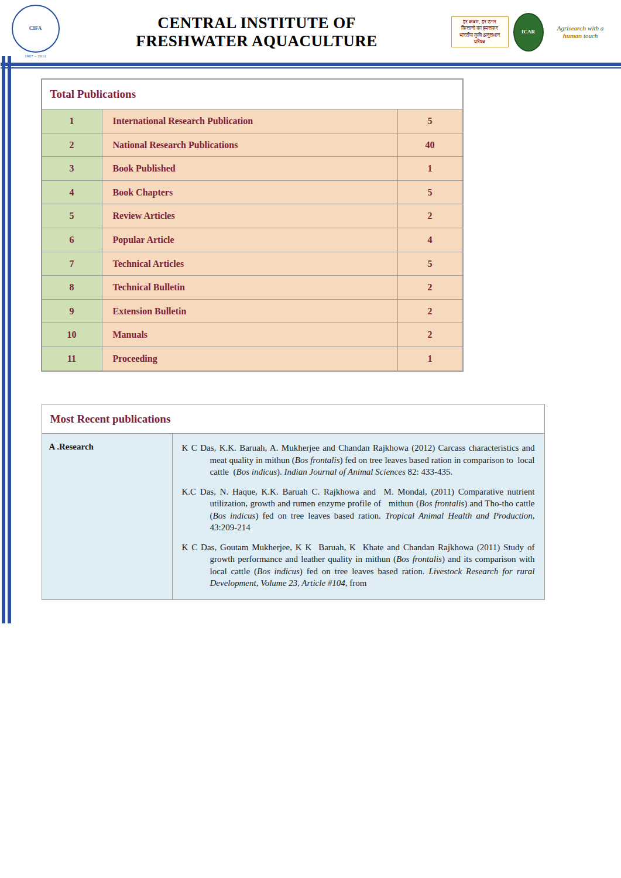CIFA
1987 – 2012
CENTRAL INSTITUTE OF
FRESHWATER AQUACULTURE
हर कदम, हर डगर
किसानों का हमसफर
भारतीय कृषि अनुसंधान परिषद
ICAR
Agri search with a human touch
CIFA
| Total Publications |
| 1 | International Research Publication | 5 |
| 2 | National Research Publications | 40 |
| 3 | Book Published | 1 |
| 4 | Book Chapters | 5 |
| 5 | Review Articles | 2 |
| 6 | Popular Article | 4 |
| 7 | Technical Articles | 5 |
| 8 | Technical Bulletin | 2 |
| 9 | Extension Bulletin | 2 |
| 10 | Manuals | 2 |
| 11 | Proceeding | 1 |
| Most Recent publications |
| A .Research | K C Das, K.K. Baruah, A. Mukherjee and Chandan Rajkhowa (2012) Carcass characteristics and meat quality in mithun ( Bos frontalis ) fed on tree leaves based ration in comparison to local cattle ( Bos indicus ). Indian Journal of Animal Sciences 82: 433-435. K.C Das, N. Haque, K.K. Baruah C. Rajkhowa and M. Mondal, (2011) Comparative nutrient utilization, growth and rumen enzyme profile of mithun ( Bos frontalis ) and Tho-tho cattle ( Bos indicus ) fed on tree leaves based ration. Tropical Animal Health and Production , 43:209-214 K C Das, Goutam Mukherjee, K K Baruah, K Khate and Chandan Rajkhowa (2011) Study of growth performance and leather quality in mithun ( Bos frontalis ) and its comparison with local cattle ( Bos indicus ) fed on tree leaves based ration. Livestock Research for rural Development, Volume 23, Article #104, from |